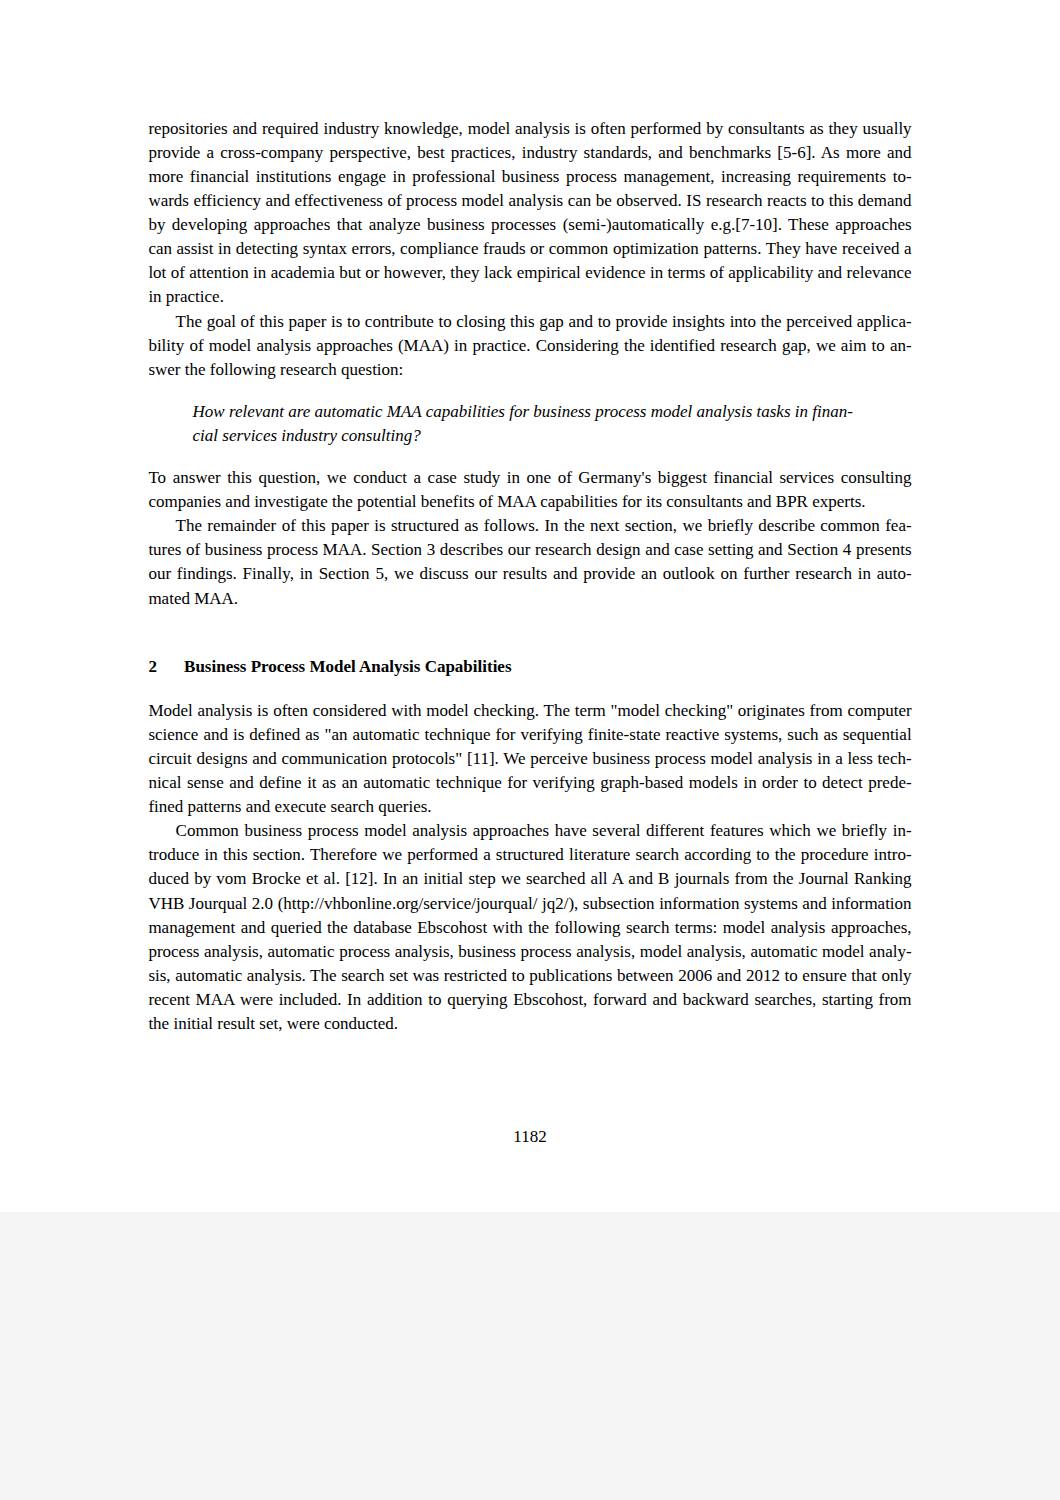repositories and required industry knowledge, model analysis is often performed by consultants as they usually provide a cross-company perspective, best practices, industry standards, and benchmarks [5-6]. As more and more financial institutions engage in professional business process management, increasing requirements towards efficiency and effectiveness of process model analysis can be observed. IS research reacts to this demand by developing approaches that analyze business processes (semi-)automatically e.g.[7-10]. These approaches can assist in detecting syntax errors, compliance frauds or common optimization patterns. They have received a lot of attention in academia but or however, they lack empirical evidence in terms of applicability and relevance in practice.
The goal of this paper is to contribute to closing this gap and to provide insights into the perceived applicability of model analysis approaches (MAA) in practice. Considering the identified research gap, we aim to answer the following research question:
How relevant are automatic MAA capabilities for business process model analysis tasks in financial services industry consulting?
To answer this question, we conduct a case study in one of Germany's biggest financial services consulting companies and investigate the potential benefits of MAA capabilities for its consultants and BPR experts.
The remainder of this paper is structured as follows. In the next section, we briefly describe common features of business process MAA. Section 3 describes our research design and case setting and Section 4 presents our findings. Finally, in Section 5, we discuss our results and provide an outlook on further research in automated MAA.
2 Business Process Model Analysis Capabilities
Model analysis is often considered with model checking. The term "model checking" originates from computer science and is defined as "an automatic technique for verifying finite-state reactive systems, such as sequential circuit designs and communication protocols" [11]. We perceive business process model analysis in a less technical sense and define it as an automatic technique for verifying graph-based models in order to detect predefined patterns and execute search queries.
Common business process model analysis approaches have several different features which we briefly introduce in this section. Therefore we performed a structured literature search according to the procedure introduced by vom Brocke et al. [12]. In an initial step we searched all A and B journals from the Journal Ranking VHB Jourqual 2.0 (http://vhbonline.org/service/jourqual/ jq2/), subsection information systems and information management and queried the database Ebscohost with the following search terms: model analysis approaches, process analysis, automatic process analysis, business process analysis, model analysis, automatic model analysis, automatic analysis. The search set was restricted to publications between 2006 and 2012 to ensure that only recent MAA were included. In addition to querying Ebscohost, forward and backward searches, starting from the initial result set, were conducted.
1182